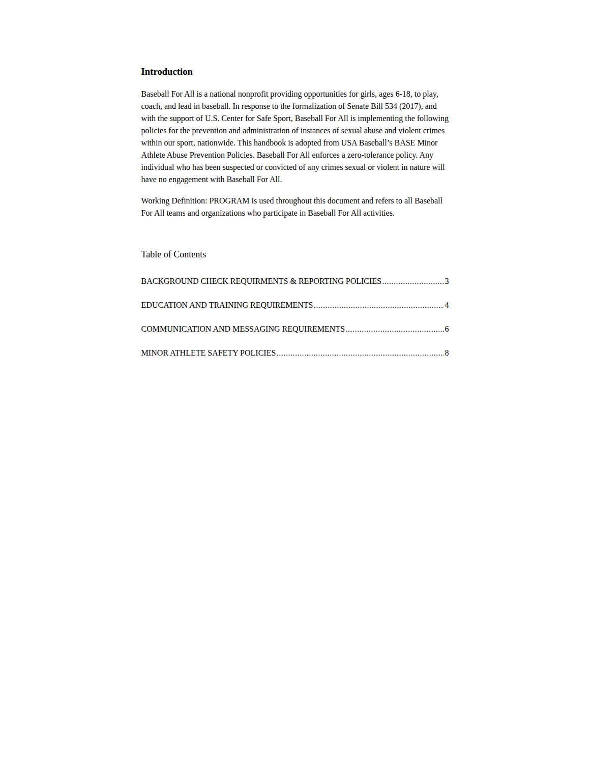Introduction
Baseball For All is a national nonprofit providing opportunities for girls, ages 6-18, to play, coach, and lead in baseball. In response to the formalization of Senate Bill 534 (2017), and with the support of U.S. Center for Safe Sport, Baseball For All is implementing the following policies for the prevention and administration of instances of sexual abuse and violent crimes within our sport, nationwide. This handbook is adopted from USA Baseball’s BASE Minor Athlete Abuse Prevention Policies. Baseball For All enforces a zero-tolerance policy. Any individual who has been suspected or convicted of any crimes sexual or violent in nature will have no engagement with Baseball For All.
Working Definition: PROGRAM is used throughout this document and refers to all Baseball For All teams and organizations who participate in Baseball For All activities.
Table of Contents
BACKGROUND CHECK REQUIRMENTS & REPORTING POLICIES ......................................................................................................................................... 3
EDUCATION AND TRAINING REQUIREMENTS ......................................................................................................................................... 4
COMMUNICATION AND MESSAGING REQUIREMENTS ......................................................................................................................................... 6
MINOR ATHLETE SAFETY POLICIES ......................................................................................................................................... 8